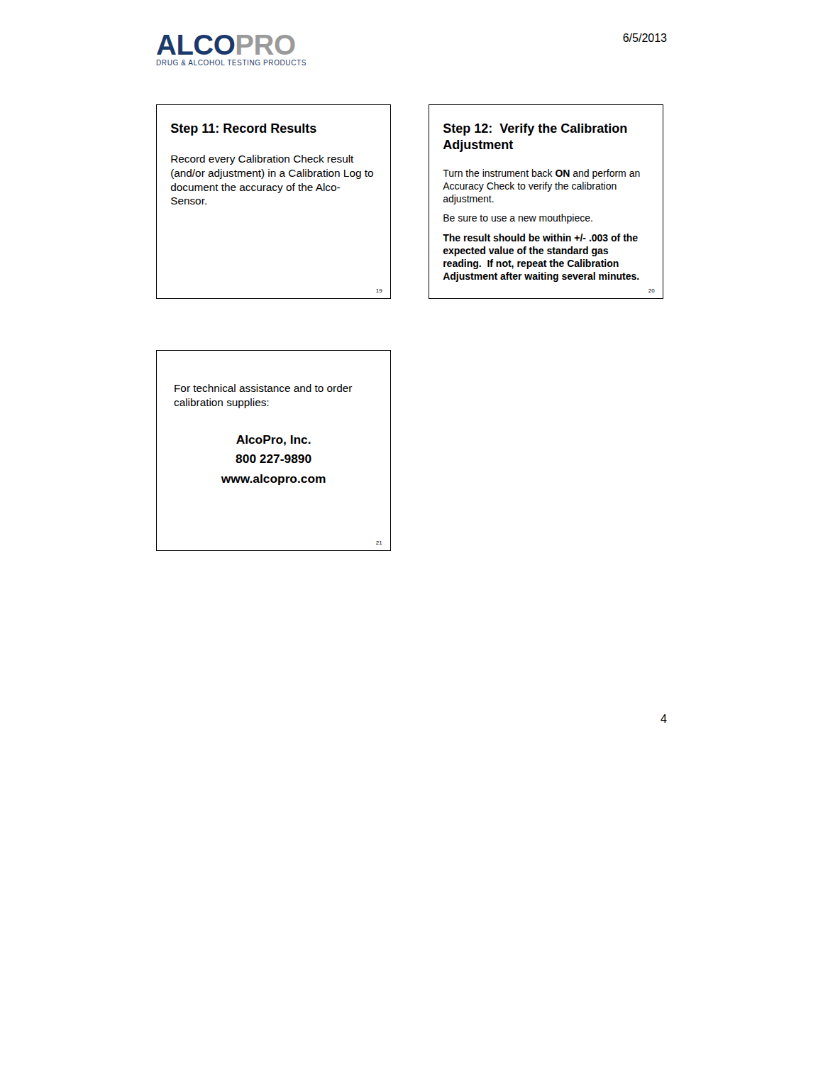ALCO PRO
DRUG & ALCOHOL TESTING PRODUCTS
6/5/2013
Step 11: Record Results
Record every Calibration Check result (and/or adjustment) in a Calibration Log to document the accuracy of the Alco-Sensor.
19
Step 12: Verify the Calibration Adjustment
Turn the instrument back ON and perform an Accuracy Check to verify the calibration adjustment.
Be sure to use a new mouthpiece.
The result should be within +/- .003 of the expected value of the standard gas reading. If not, repeat the Calibration Adjustment after waiting several minutes.
20
For technical assistance and to order calibration supplies:
AlcoPro, Inc.
800 227-9890
www.alcopro.com
21
4